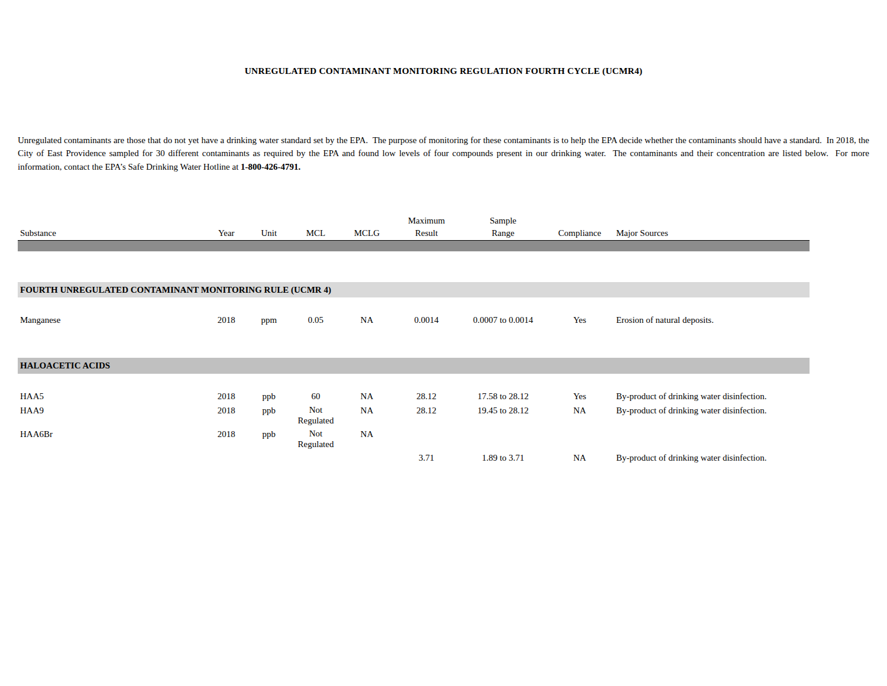UNREGULATED CONTAMINANT MONITORING REGULATION FOURTH CYCLE (UCMR4)
Unregulated contaminants are those that do not yet have a drinking water standard set by the EPA. The purpose of monitoring for these contaminants is to help the EPA decide whether the contaminants should have a standard. In 2018, the City of East Providence sampled for 30 different contaminants as required by the EPA and found low levels of four compounds present in our drinking water. The contaminants and their concentration are listed below. For more information, contact the EPA’s Safe Drinking Water Hotline at 1-800-426-4791.
| Substance | Year | Unit | MCL | MCLG | Maximum Result | Sample Range | Compliance | Major Sources | |
| --- | --- | --- | --- | --- | --- | --- | --- | --- | --- |
| FOURTH UNREGULATED CONTAMINANT MONITORING RULE (UCMR 4) | |
| Manganese | 2018 | ppm | 0.05 | NA | 0.0014 | 0.0007 to 0.0014 | Yes | Erosion of natural deposits. | |
| HALOACETIC ACIDS | |
| HAA5 | 2018 | ppb | 60 | NA | 28.12 | 17.58 to 28.12 | Yes | By-product of drinking water disinfection. | |
| HAA9 | 2018 | ppb | Not Regulated | NA | 28.12 | 19.45 to 28.12 | NA | By-product of drinking water disinfection. | |
| HAA6Br | 2018 | ppb | Not Regulated | NA | | | | | |
| | | | | | 3.71 | 1.89 to 3.71 | NA | By-product of drinking water disinfection. | |